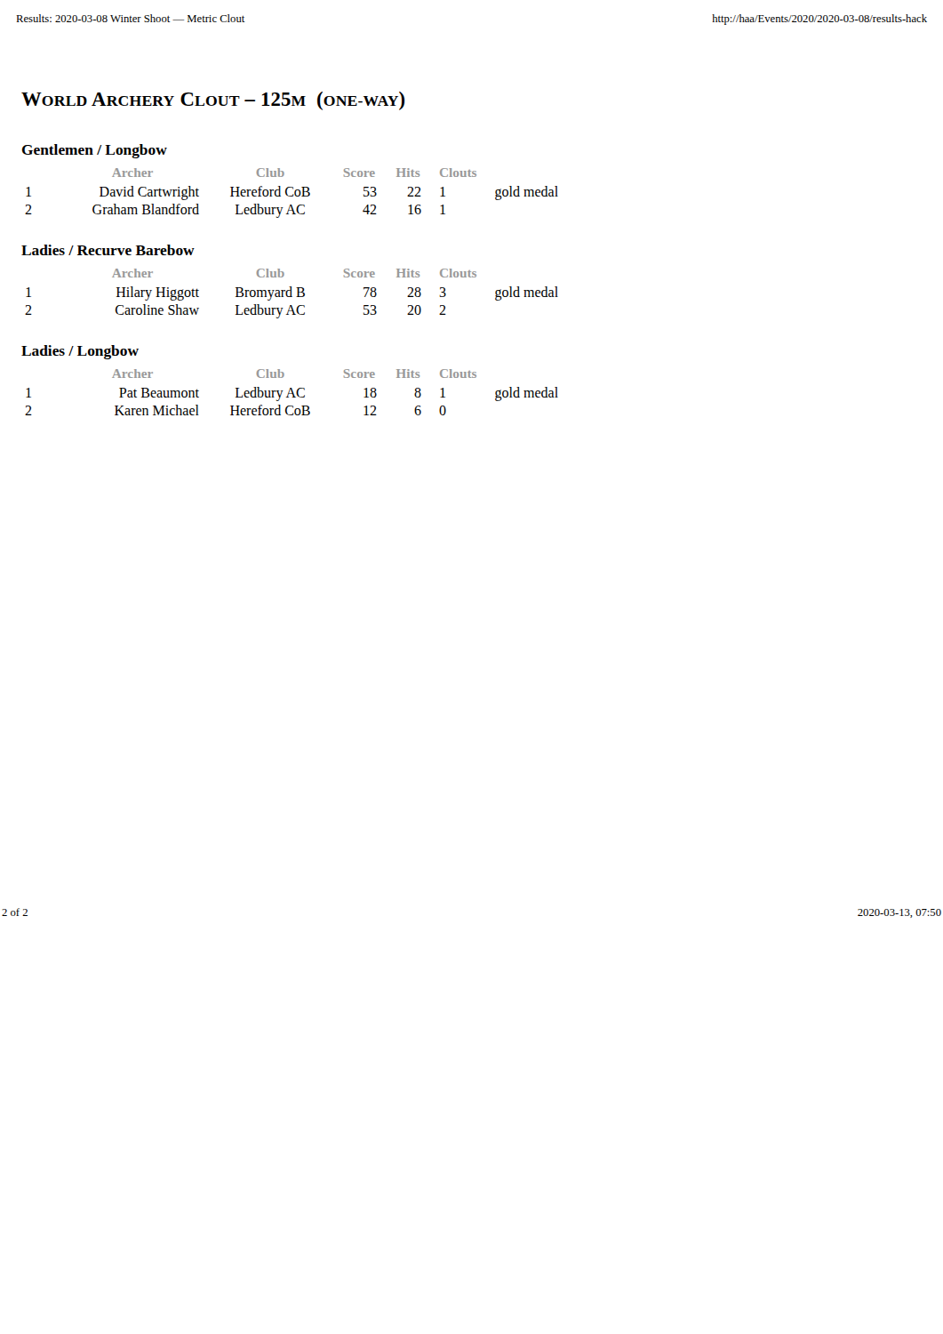Results: 2020-03-08 Winter Shoot — Metric Clout
http://haa/Events/2020/2020-03-08/results-hack
WORLD ARCHERY CLOUT – 125M (ONE-WAY)
Gentlemen / Longbow
| | Archer | Club | Score | Hits | Clouts | |
| --- | --- | --- | --- | --- | --- | --- |
| 1 | David Cartwright | Hereford CoB | 53 | 22 | 1 | gold medal |
| 2 | Graham Blandford | Ledbury AC | 42 | 16 | 1 | |
Ladies / Recurve Barebow
| | Archer | Club | Score | Hits | Clouts | |
| --- | --- | --- | --- | --- | --- | --- |
| 1 | Hilary Higgott | Bromyard B | 78 | 28 | 3 | gold medal |
| 2 | Caroline Shaw | Ledbury AC | 53 | 20 | 2 | |
Ladies / Longbow
| | Archer | Club | Score | Hits | Clouts | |
| --- | --- | --- | --- | --- | --- | --- |
| 1 | Pat Beaumont | Ledbury AC | 18 | 8 | 1 | gold medal |
| 2 | Karen Michael | Hereford CoB | 12 | 6 | 0 | |
2 of 2
2020-03-13, 07:50